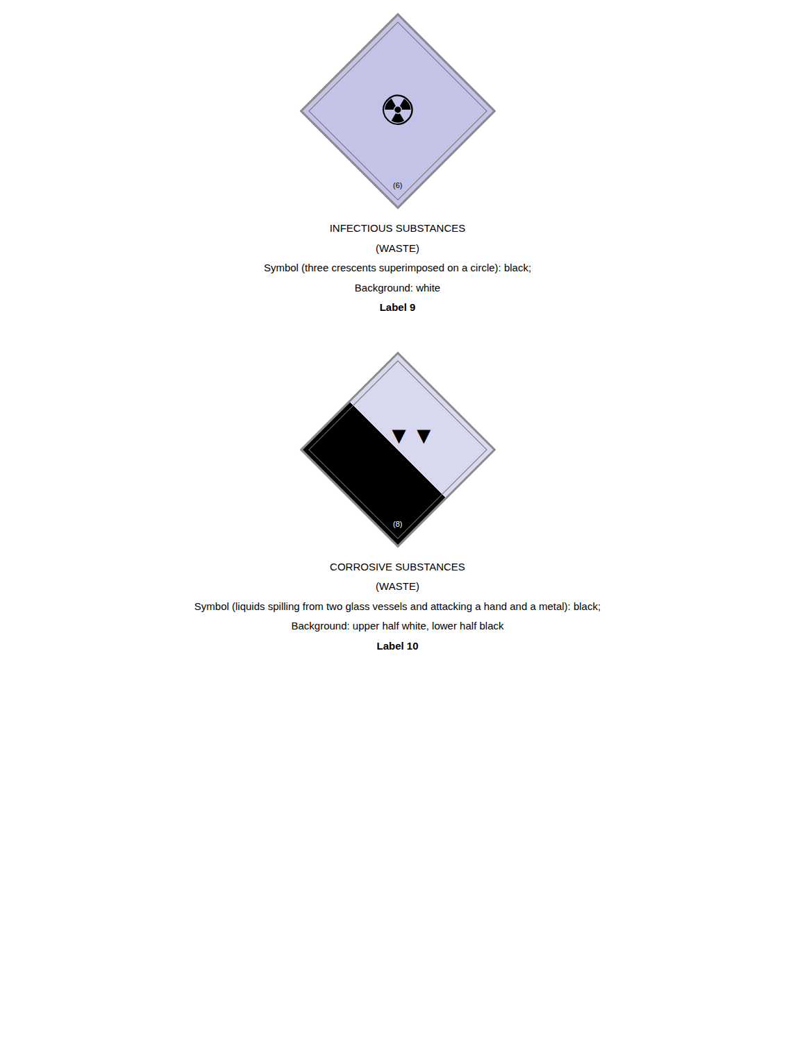☢
(6)
INFECTIOUS SUBSTANCES
(WASTE)
Symbol (three crescents superimposed on a circle): black;
Background: white
Label 9
▼▼
(8)
CORROSIVE SUBSTANCES
(WASTE)
Symbol (liquids spilling from two glass vessels and attacking a hand and a metal): black;
Background: upper half white, lower half black
Label 10